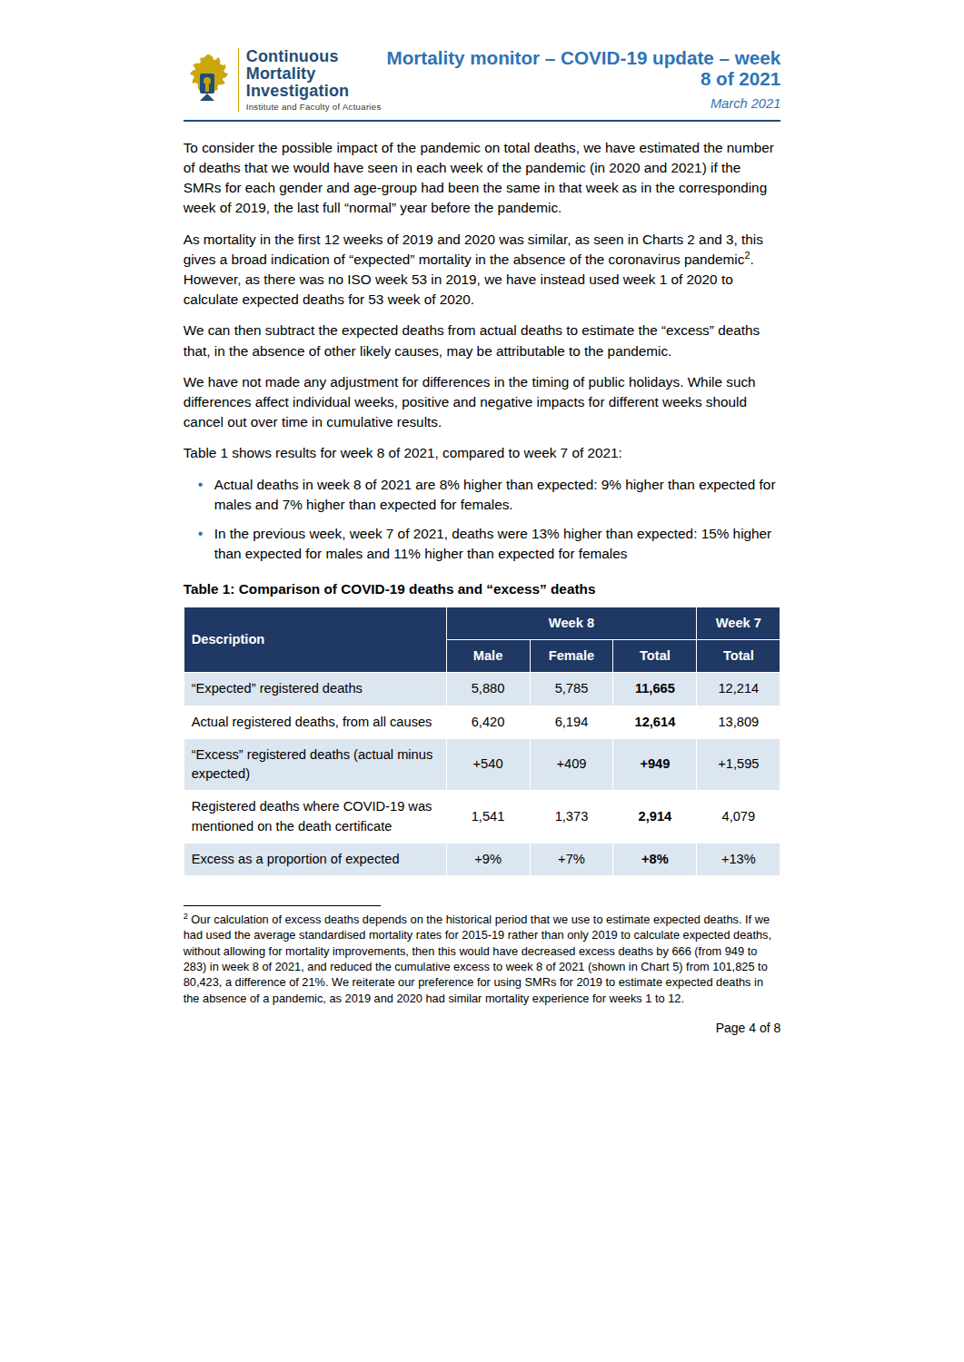Continuous Mortality Investigation Institute and Faculty of Actuaries
Mortality monitor – COVID-19 update – week 8 of 2021
March 2021
To consider the possible impact of the pandemic on total deaths, we have estimated the number of deaths that we would have seen in each week of the pandemic (in 2020 and 2021) if the SMRs for each gender and age-group had been the same in that week as in the corresponding week of 2019, the last full “normal” year before the pandemic.
As mortality in the first 12 weeks of 2019 and 2020 was similar, as seen in Charts 2 and 3, this gives a broad indication of “expected” mortality in the absence of the coronavirus pandemic2. However, as there was no ISO week 53 in 2019, we have instead used week 1 of 2020 to calculate expected deaths for 53 week of 2020.
We can then subtract the expected deaths from actual deaths to estimate the “excess” deaths that, in the absence of other likely causes, may be attributable to the pandemic.
We have not made any adjustment for differences in the timing of public holidays. While such differences affect individual weeks, positive and negative impacts for different weeks should cancel out over time in cumulative results.
Table 1 shows results for week 8 of 2021, compared to week 7 of 2021:
Actual deaths in week 8 of 2021 are 8% higher than expected: 9% higher than expected for males and 7% higher than expected for females.
In the previous week, week 7 of 2021, deaths were 13% higher than expected: 15% higher than expected for males and 11% higher than expected for females
Table 1: Comparison of COVID-19 deaths and “excess” deaths
| Description | Week 8 | Week 7 |
| --- | --- | --- |
| Male | Female | Total | Total |
| “Expected” registered deaths | 5,880 | 5,785 | 11,665 | 12,214 |
| Actual registered deaths, from all causes | 6,420 | 6,194 | 12,614 | 13,809 |
| “Excess” registered deaths (actual minus expected) | +540 | +409 | +949 | +1,595 |
| Registered deaths where COVID-19 was mentioned on the death certificate | 1,541 | 1,373 | 2,914 | 4,079 |
| Excess as a proportion of expected | +9% | +7% | +8% | +13% |
2 Our calculation of excess deaths depends on the historical period that we use to estimate expected deaths. If we had used the average standardised mortality rates for 2015-19 rather than only 2019 to calculate expected deaths, without allowing for mortality improvements, then this would have decreased excess deaths by 666 (from 949 to 283) in week 8 of 2021, and reduced the cumulative excess to week 8 of 2021 (shown in Chart 5) from 101,825 to 80,423, a difference of 21%. We reiterate our preference for using SMRs for 2019 to estimate expected deaths in the absence of a pandemic, as 2019 and 2020 had similar mortality experience for weeks 1 to 12.
Page 4 of 8